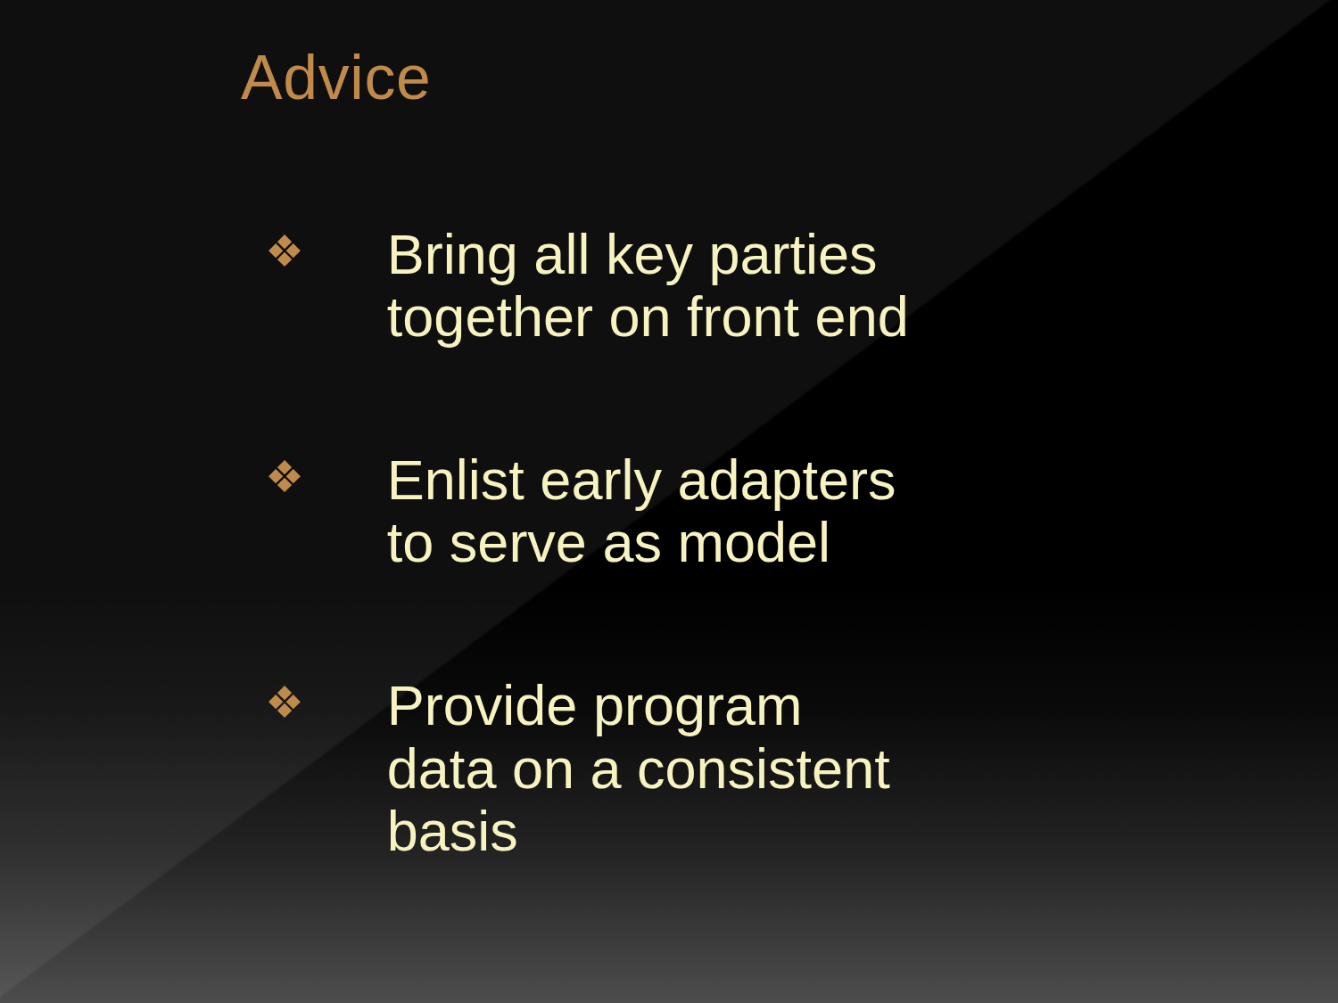Advice
Bring all key parties together on front end
Enlist early adapters to serve as model
Provide program data on a consistent basis